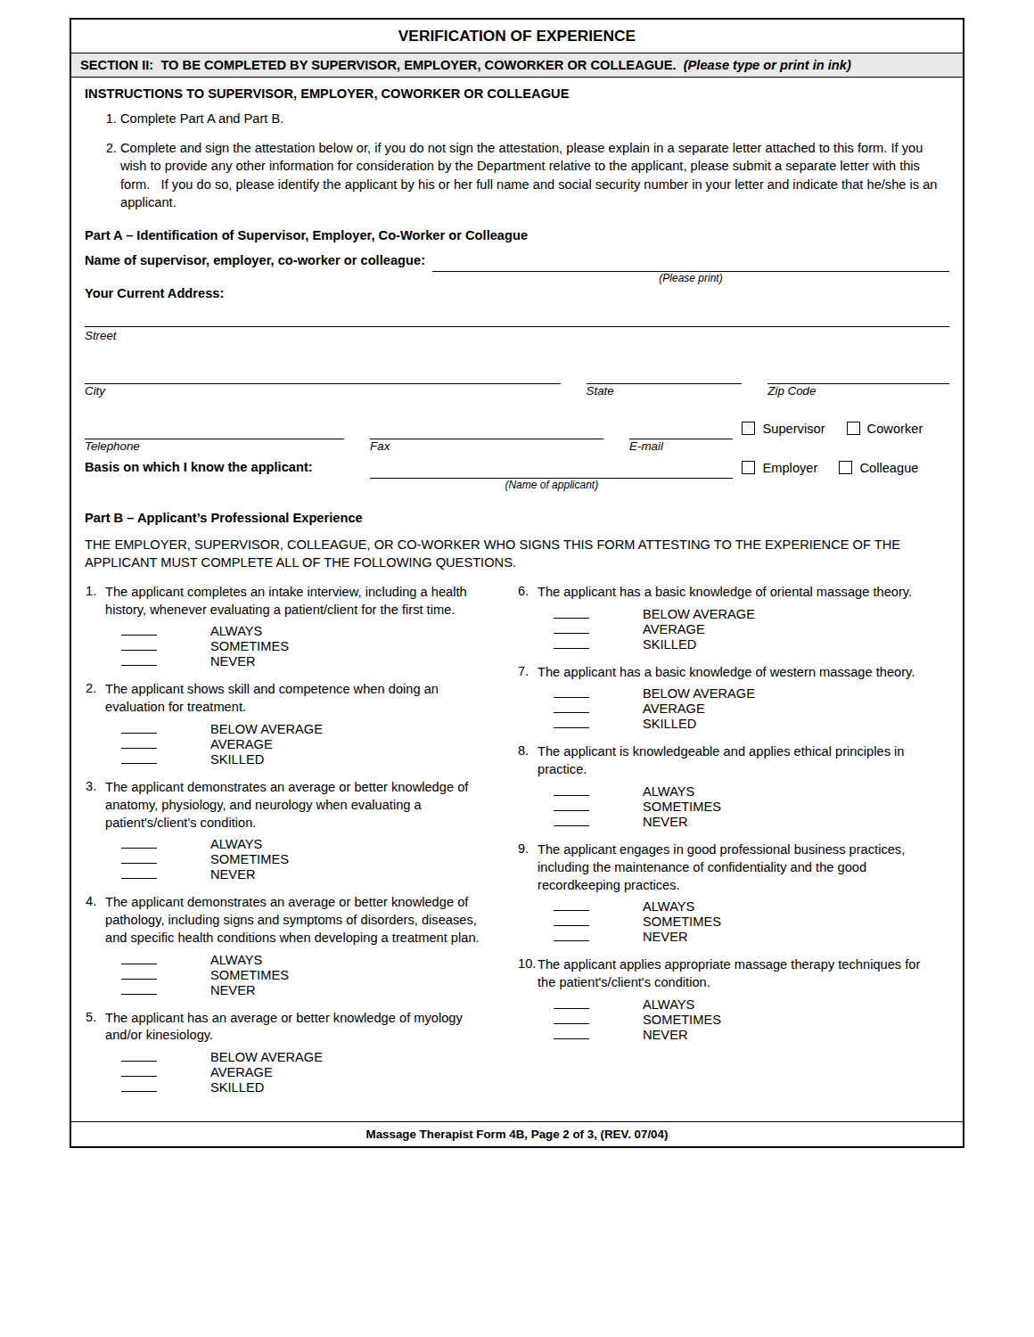VERIFICATION OF EXPERIENCE
SECTION II: TO BE COMPLETED BY SUPERVISOR, EMPLOYER, COWORKER OR COLLEAGUE. (Please type or print in ink)
INSTRUCTIONS TO SUPERVISOR, EMPLOYER, COWORKER OR COLLEAGUE
Complete Part A and Part B.
Complete and sign the attestation below or, if you do not sign the attestation, please explain in a separate letter attached to this form. If you wish to provide any other information for consideration by the Department relative to the applicant, please submit a separate letter with this form. If you do so, please identify the applicant by his or her full name and social security number in your letter and indicate that he/she is an applicant.
Part A – Identification of Supervisor, Employer, Co-Worker or Colleague
| Name of supervisor, employer, co-worker or colleague: | |
| | (Please print) |
Your Current Address:
Street
| City | | State | | Zip Code |
| | | | | | Supervisor Coworker |
| Telephone | | Fax | | E-mail |
| Basis on which I know the applicant: | | Employer Colleague |
| | (Name of applicant) |
Part B – Applicant’s Professional Experience
THE EMPLOYER, SUPERVISOR, COLLEAGUE, OR CO-WORKER WHO SIGNS THIS FORM ATTESTING TO THE EXPERIENCE OF THE APPLICANT MUST COMPLETE ALL OF THE FOLLOWING QUESTIONS.
| 1. The applicant completes an intake interview, including a health history, whenever evaluating a patient/client for the first time. ALWAYS SOMETIMES NEVER 2. The applicant shows skill and competence when doing an evaluation for treatment. BELOW AVERAGE AVERAGE SKILLED 3. The applicant demonstrates an average or better knowledge of anatomy, physiology, and neurology when evaluating a patient's/client's condition. ALWAYS SOMETIMES NEVER 4. The applicant demonstrates an average or better knowledge of pathology, including signs and symptoms of disorders, diseases, and specific health conditions when developing a treatment plan. ALWAYS SOMETIMES NEVER 5. The applicant has an average or better knowledge of myology and/or kinesiology. BELOW AVERAGE AVERAGE SKILLED | 6. The applicant has a basic knowledge of oriental massage theory. BELOW AVERAGE AVERAGE SKILLED 7. The applicant has a basic knowledge of western massage theory. BELOW AVERAGE AVERAGE SKILLED 8. The applicant is knowledgeable and applies ethical principles in practice. ALWAYS SOMETIMES NEVER 9. The applicant engages in good professional business practices, including the maintenance of confidentiality and the good recordkeeping practices. ALWAYS SOMETIMES NEVER 10. The applicant applies appropriate massage therapy techniques for the patient's/client's condition. ALWAYS SOMETIMES NEVER |
Massage Therapist Form 4B, Page 2 of 3, (REV. 07/04)